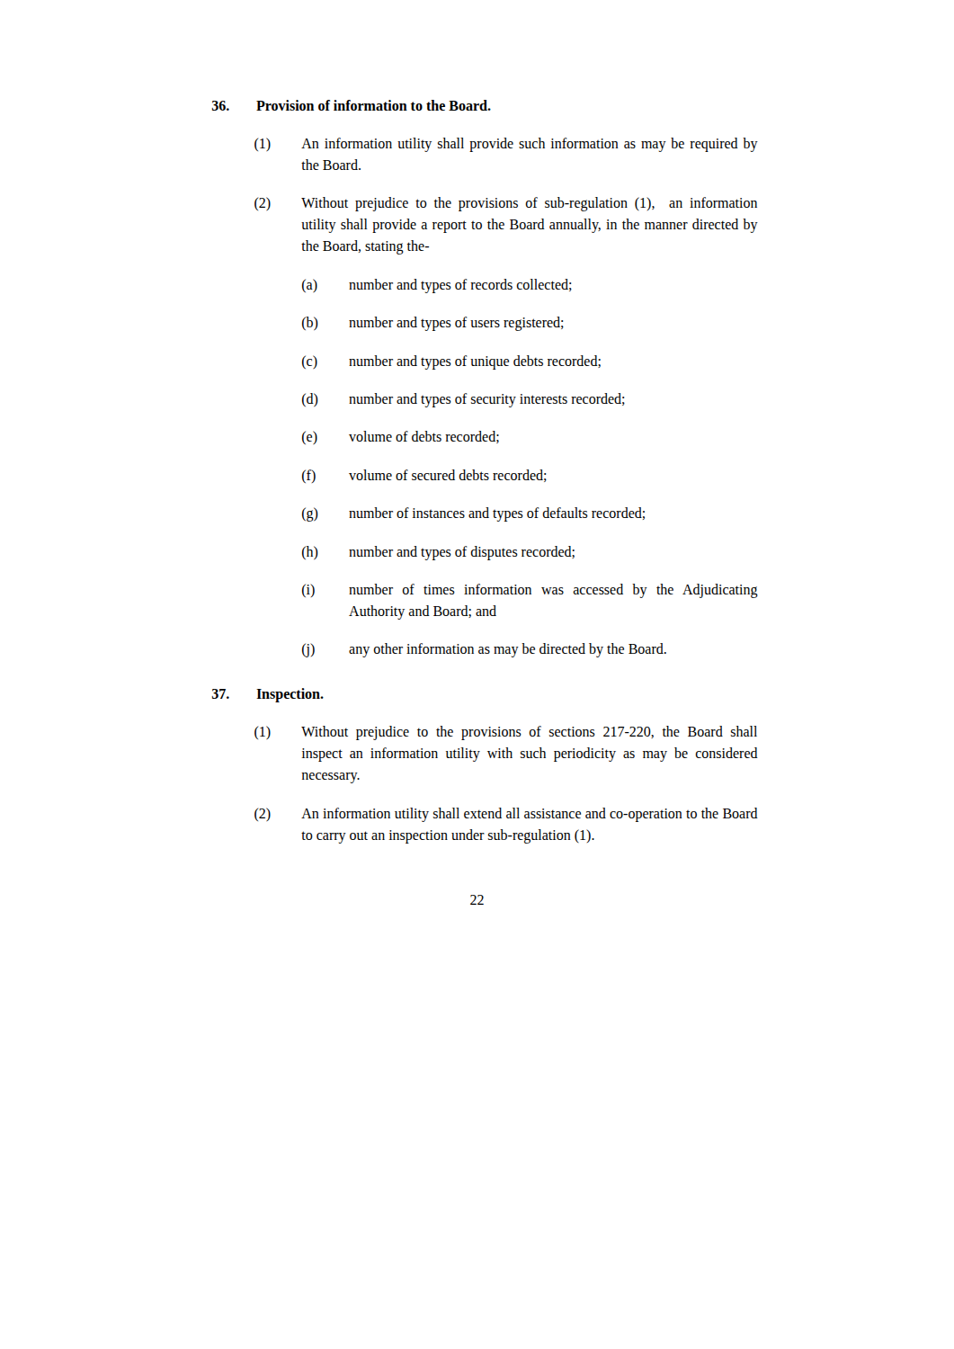36.
Provision of information to the Board.
(1)
An information utility shall provide such information as may be required by the Board.
(2)
Without prejudice to the provisions of sub-regulation (1), an information utility shall provide a report to the Board annually, in the manner directed by the Board, stating the-
(a)
number and types of records collected;
(b)
number and types of users registered;
(c)
number and types of unique debts recorded;
(d)
number and types of security interests recorded;
(e)
volume of debts recorded;
(f)
volume of secured debts recorded;
(g)
number of instances and types of defaults recorded;
(h)
number and types of disputes recorded;
(i)
number of times information was accessed by the Adjudicating Authority and Board; and
(j)
any other information as may be directed by the Board.
37.
Inspection.
(1)
Without prejudice to the provisions of sections 217-220, the Board shall inspect an information utility with such periodicity as may be considered necessary.
(2)
An information utility shall extend all assistance and co-operation to the Board to carry out an inspection under sub-regulation (1).
22